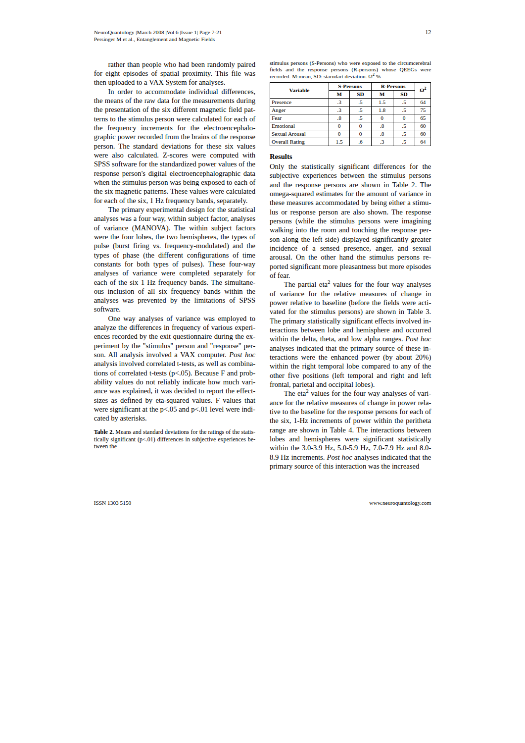NeuroQuantology |March 2008 |Vol 6 |Issue 1| Page 7-21 Persinger M et al., Entanglement and Magnetic Fields 12
rather than people who had been randomly paired for eight episodes of spatial proximity. This file was then uploaded to a VAX System for analyses.
In order to accommodate individual differences, the means of the raw data for the measurements during the presentation of the six different magnetic field patterns to the stimulus person were calculated for each of the frequency increments for the electroencephalographic power recorded from the brains of the response person. The standard deviations for these six values were also calculated. Z-scores were computed with SPSS software for the standardized power values of the response person's digital electroencephalographic data when the stimulus person was being exposed to each of the six magnetic patterns. These values were calculated for each of the six, 1 Hz frequency bands, separately.
The primary experimental design for the statistical analyses was a four way, within subject factor, analyses of variance (MANOVA). The within subject factors were the four lobes, the two hemispheres, the types of pulse (burst firing vs. frequency-modulated) and the types of phase (the different configurations of time constants for both types of pulses). These four-way analyses of variance were completed separately for each of the six 1 Hz frequency bands. The simultaneous inclusion of all six frequency bands within the analyses was prevented by the limitations of SPSS software.
One way analyses of variance was employed to analyze the differences in frequency of various experiences recorded by the exit questionnaire during the experiment by the "stimulus" person and "response" person. All analysis involved a VAX computer. Post hoc analysis involved correlated t-tests, as well as combinations of correlated t-tests (p<.05). Because F and probability values do not reliably indicate how much variance was explained, it was decided to report the effect-sizes as defined by eta-squared values. F values that were significant at the p<.05 and p<.01 level were indicated by asterisks.
Table 2. Means and standard deviations for the ratings of the statistically significant (p<.01) differences in subjective experiences between the
stimulus persons (S-Persons) who were exposed to the circumcerebral fields and the response persons (R-persons) whose QEEGs were recorded. M:mean, SD: starndart deviation. Ω2 %
| Variable | S-Persons | R-Persons | Ω 2 |
| --- | --- | --- | --- |
| M | SD | M | SD |
| Presence | .3 | .5 | 1.5 | .5 | 64 |
| Anger | .3 | .5 | 1.8 | .5 | 75 |
| Fear | .8 | .5 | 0 | 0 | 65 |
| Emotional | 0 | 0 | .8 | .5 | 60 |
| Sexual Arousal | 0 | 0 | .8 | .5 | 60 |
| Overall Rating | 1.5 | .6 | .3 | .5 | 64 |
Results
Only the statistically significant differences for the subjective experiences between the stimulus persons and the response persons are shown in Table 2. The omega-squared estimates for the amount of variance in these measures accommodated by being either a stimulus or response person are also shown. The response persons (while the stimulus persons were imagining walking into the room and touching the response person along the left side) displayed significantly greater incidence of a sensed presence, anger, and sexual arousal. On the other hand the stimulus persons reported significant more pleasantness but more episodes of fear.
The partial eta2 values for the four way analyses of variance for the relative measures of change in power relative to baseline (before the fields were activated for the stimulus persons) are shown in Table 3. The primary statistically significant effects involved interactions between lobe and hemisphere and occurred within the delta, theta, and low alpha ranges. Post hoc analyses indicated that the primary source of these interactions were the enhanced power (by about 20%) within the right temporal lobe compared to any of the other five positions (left temporal and right and left frontal, parietal and occipital lobes).
The eta2 values for the four way analyses of variance for the relative measures of change in power relative to the baseline for the response persons for each of the six, 1-Hz increments of power within the peritheta range are shown in Table 4. The interactions between lobes and hemispheres were significant statistically within the 3.0-3.9 Hz, 5.0-5.9 Hz, 7.0-7.9 Hz and 8.0-8.9 Hz increments. Post hoc analyses indicated that the primary source of this interaction was the increased
ISSN 1303 5150 www.neuroquantology.com